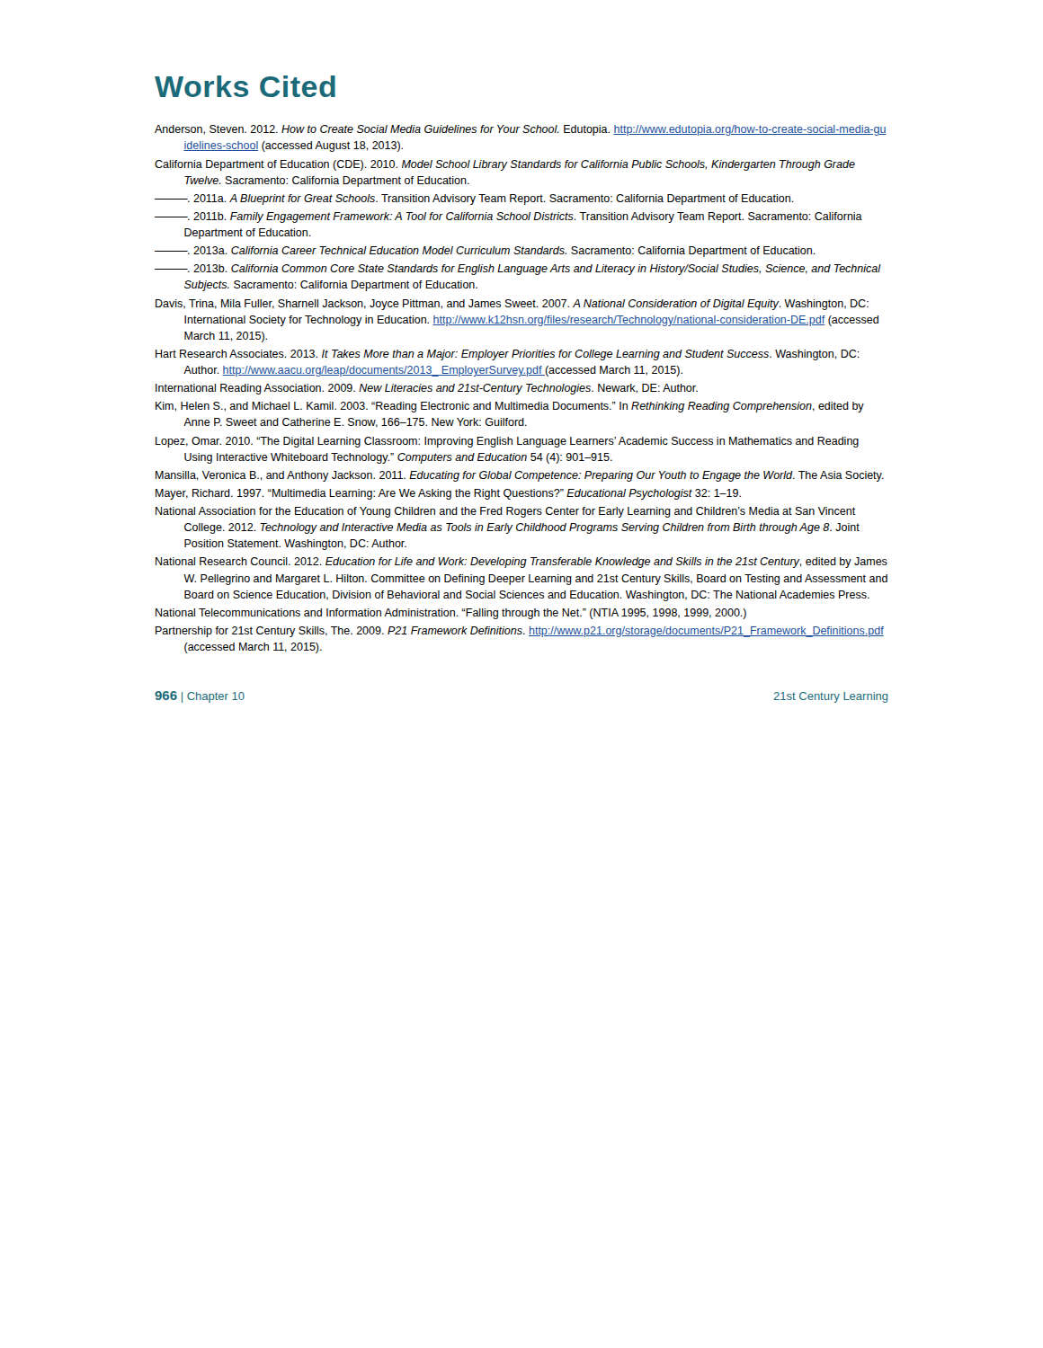Works Cited
Anderson, Steven. 2012. How to Create Social Media Guidelines for Your School. Edutopia. http://www.edutopia.org/how-to-create-social-media-guidelines-school (accessed August 18, 2013).
California Department of Education (CDE). 2010. Model School Library Standards for California Public Schools, Kindergarten Through Grade Twelve. Sacramento: California Department of Education.
———. 2011a. A Blueprint for Great Schools. Transition Advisory Team Report. Sacramento: California Department of Education.
———. 2011b. Family Engagement Framework: A Tool for California School Districts. Transition Advisory Team Report. Sacramento: California Department of Education.
———. 2013a. California Career Technical Education Model Curriculum Standards. Sacramento: California Department of Education.
———. 2013b. California Common Core State Standards for English Language Arts and Literacy in History/Social Studies, Science, and Technical Subjects. Sacramento: California Department of Education.
Davis, Trina, Mila Fuller, Sharnell Jackson, Joyce Pittman, and James Sweet. 2007. A National Consideration of Digital Equity. Washington, DC: International Society for Technology in Education. http://www.k12hsn.org/files/research/Technology/national-consideration-DE.pdf (accessed March 11, 2015).
Hart Research Associates. 2013. It Takes More than a Major: Employer Priorities for College Learning and Student Success. Washington, DC: Author. http://www.aacu.org/leap/documents/2013_ EmployerSurvey.pdf (accessed March 11, 2015).
International Reading Association. 2009. New Literacies and 21st-Century Technologies. Newark, DE: Author.
Kim, Helen S., and Michael L. Kamil. 2003. “Reading Electronic and Multimedia Documents.” In Rethinking Reading Comprehension, edited by Anne P. Sweet and Catherine E. Snow, 166–175. New York: Guilford.
Lopez, Omar. 2010. “The Digital Learning Classroom: Improving English Language Learners’ Academic Success in Mathematics and Reading Using Interactive Whiteboard Technology.” Computers and Education 54 (4): 901–915.
Mansilla, Veronica B., and Anthony Jackson. 2011. Educating for Global Competence: Preparing Our Youth to Engage the World. The Asia Society.
Mayer, Richard. 1997. “Multimedia Learning: Are We Asking the Right Questions?” Educational Psychologist 32: 1–19.
National Association for the Education of Young Children and the Fred Rogers Center for Early Learning and Children’s Media at San Vincent College. 2012. Technology and Interactive Media as Tools in Early Childhood Programs Serving Children from Birth through Age 8. Joint Position Statement. Washington, DC: Author.
National Research Council. 2012. Education for Life and Work: Developing Transferable Knowledge and Skills in the 21st Century, edited by James W. Pellegrino and Margaret L. Hilton. Committee on Defining Deeper Learning and 21st Century Skills, Board on Testing and Assessment and Board on Science Education, Division of Behavioral and Social Sciences and Education. Washington, DC: The National Academies Press.
National Telecommunications and Information Administration. “Falling through the Net.” (NTIA 1995, 1998, 1999, 2000.)
Partnership for 21st Century Skills, The. 2009. P21 Framework Definitions. http://www.p21.org/storage/documents/P21_Framework_Definitions.pdf (accessed March 11, 2015).
966 | Chapter 10
21st Century Learning